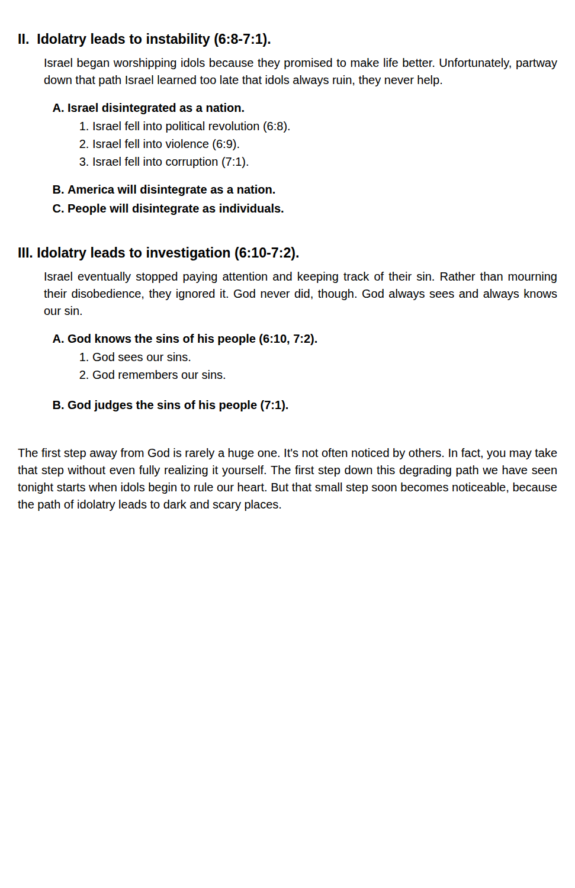II. Idolatry leads to instability (6:8-7:1).
Israel began worshipping idols because they promised to make life better. Unfortunately, partway down that path Israel learned too late that idols always ruin, they never help.
Israel disintegrated as a nation.
Israel fell into political revolution (6:8).
Israel fell into violence (6:9).
Israel fell into corruption (7:1).
America will disintegrate as a nation.
People will disintegrate as individuals.
III. Idolatry leads to investigation (6:10-7:2).
Israel eventually stopped paying attention and keeping track of their sin. Rather than mourning their disobedience, they ignored it. God never did, though. God always sees and always knows our sin.
God knows the sins of his people (6:10, 7:2).
God sees our sins.
God remembers our sins.
God judges the sins of his people (7:1).
The first step away from God is rarely a huge one. It's not often noticed by others. In fact, you may take that step without even fully realizing it yourself. The first step down this degrading path we have seen tonight starts when idols begin to rule our heart. But that small step soon becomes noticeable, because the path of idolatry leads to dark and scary places.